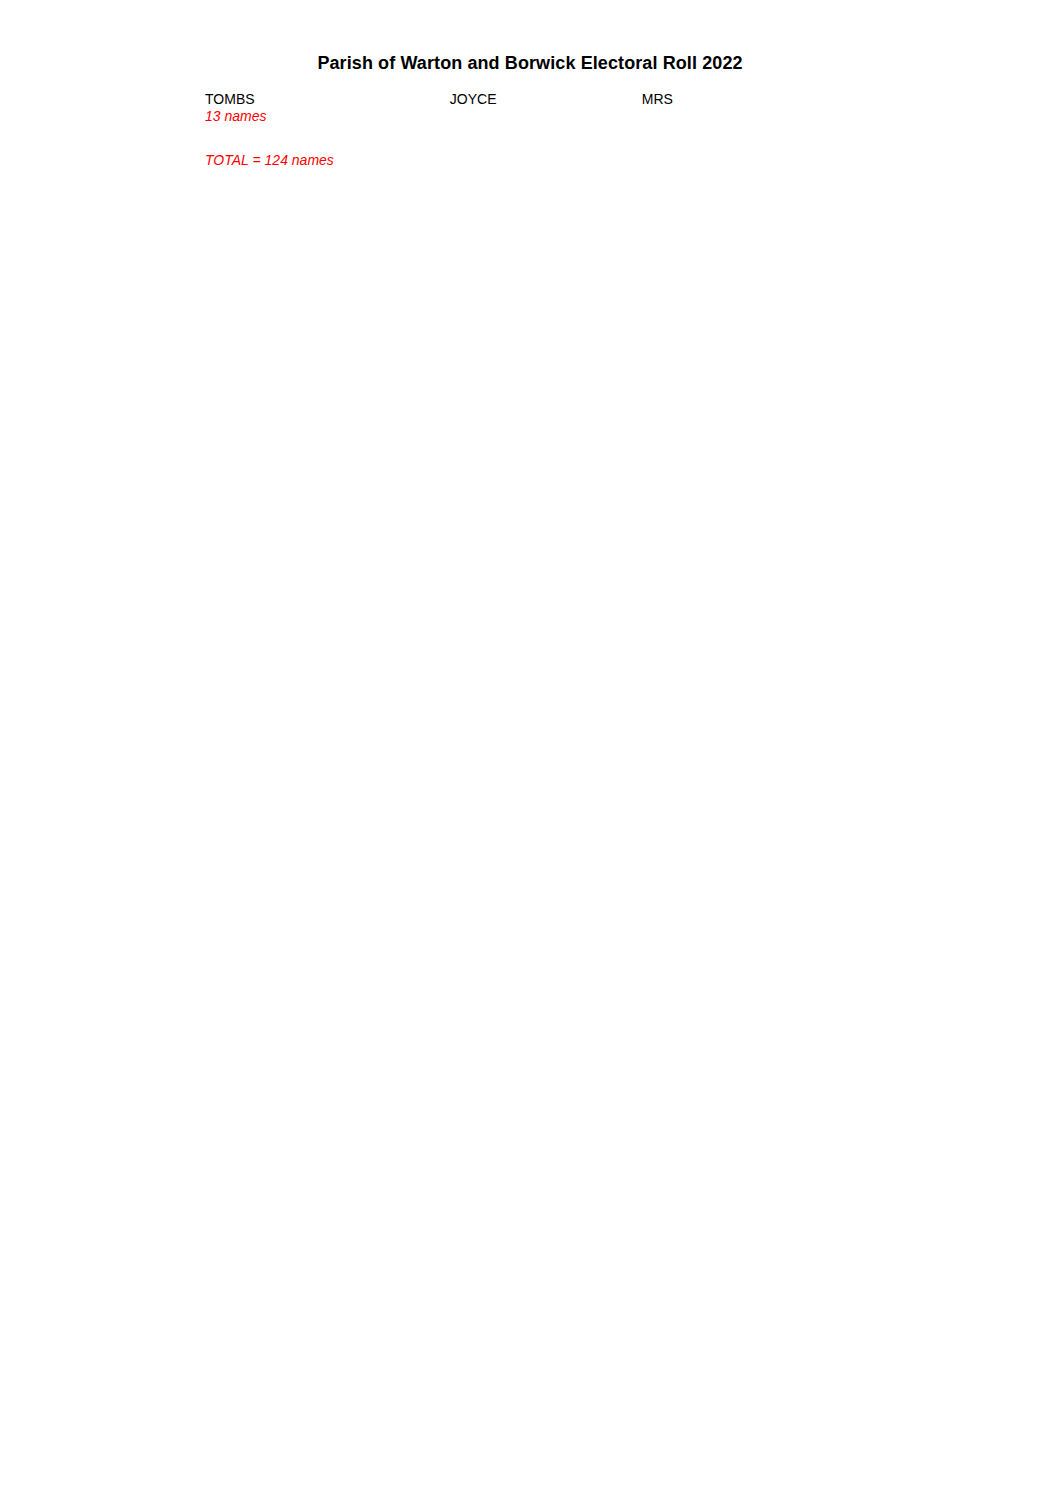Parish of Warton and Borwick Electoral Roll 2022
| TOMBS | JOYCE | MRS |
13 names
TOTAL = 124 names